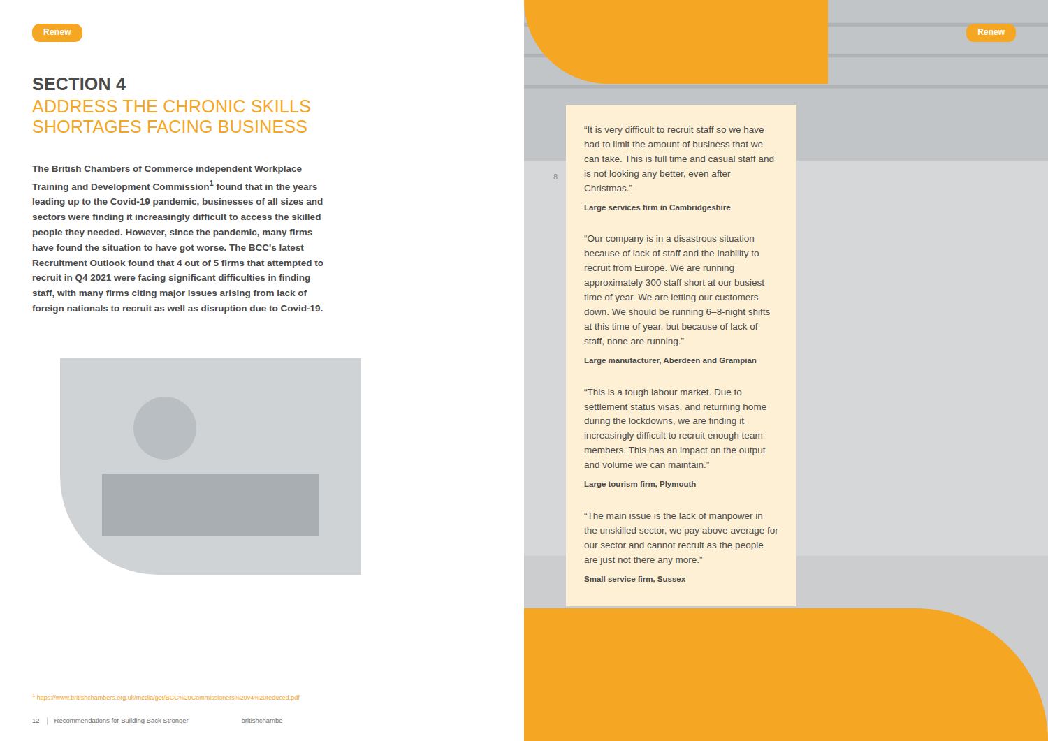Renew
SECTION 4 ADDRESS THE CHRONIC SKILLS
SHORTAGES FACING BUSINESS
The British Chambers of Commerce independent Workplace Training and Development Commission1 found that in the years leading up to the Covid-19 pandemic, businesses of all sizes and sectors were finding it increasingly difficult to access the skilled people they needed. However, since the pandemic, many firms have found the situation to have got worse. The BCC's latest Recruitment Outlook found that 4 out of 5 firms that attempted to recruit in Q4 2021 were facing significant difficulties in finding staff, with many firms citing major issues arising from lack of foreign nationals to recruit as well as disruption due to Covid-19.
1 https://www.britishchambers.org.uk/media/get/BCC%20Commissioners%20v4%20reduced.pdf
12 Recommendations for Building Back Stronger
britishchambe
Renew
8
“It is very difficult to recruit staff so we have had to limit the amount of business that we can take. This is full time and casual staff and is not looking any better, even after Christmas.” Large services firm in Cambridgeshire
“Our company is in a disastrous situation because of lack of staff and the inability to recruit from Europe. We are running approximately 300 staff short at our busiest time of year. We are letting our customers down. We should be running 6–8-night shifts at this time of year, but because of lack of staff, none are running.” Large manufacturer, Aberdeen and Grampian
“This is a tough labour market. Due to settlement status visas, and returning home during the lockdowns, we are finding it increasingly difficult to recruit enough team members. This has an impact on the output and volume we can maintain.” Large tourism firm, Plymouth
“The main issue is the lack of manpower in the unskilled sector, we pay above average for our sector and cannot recruit as the people are just not there any more.” Small service firm, Sussex